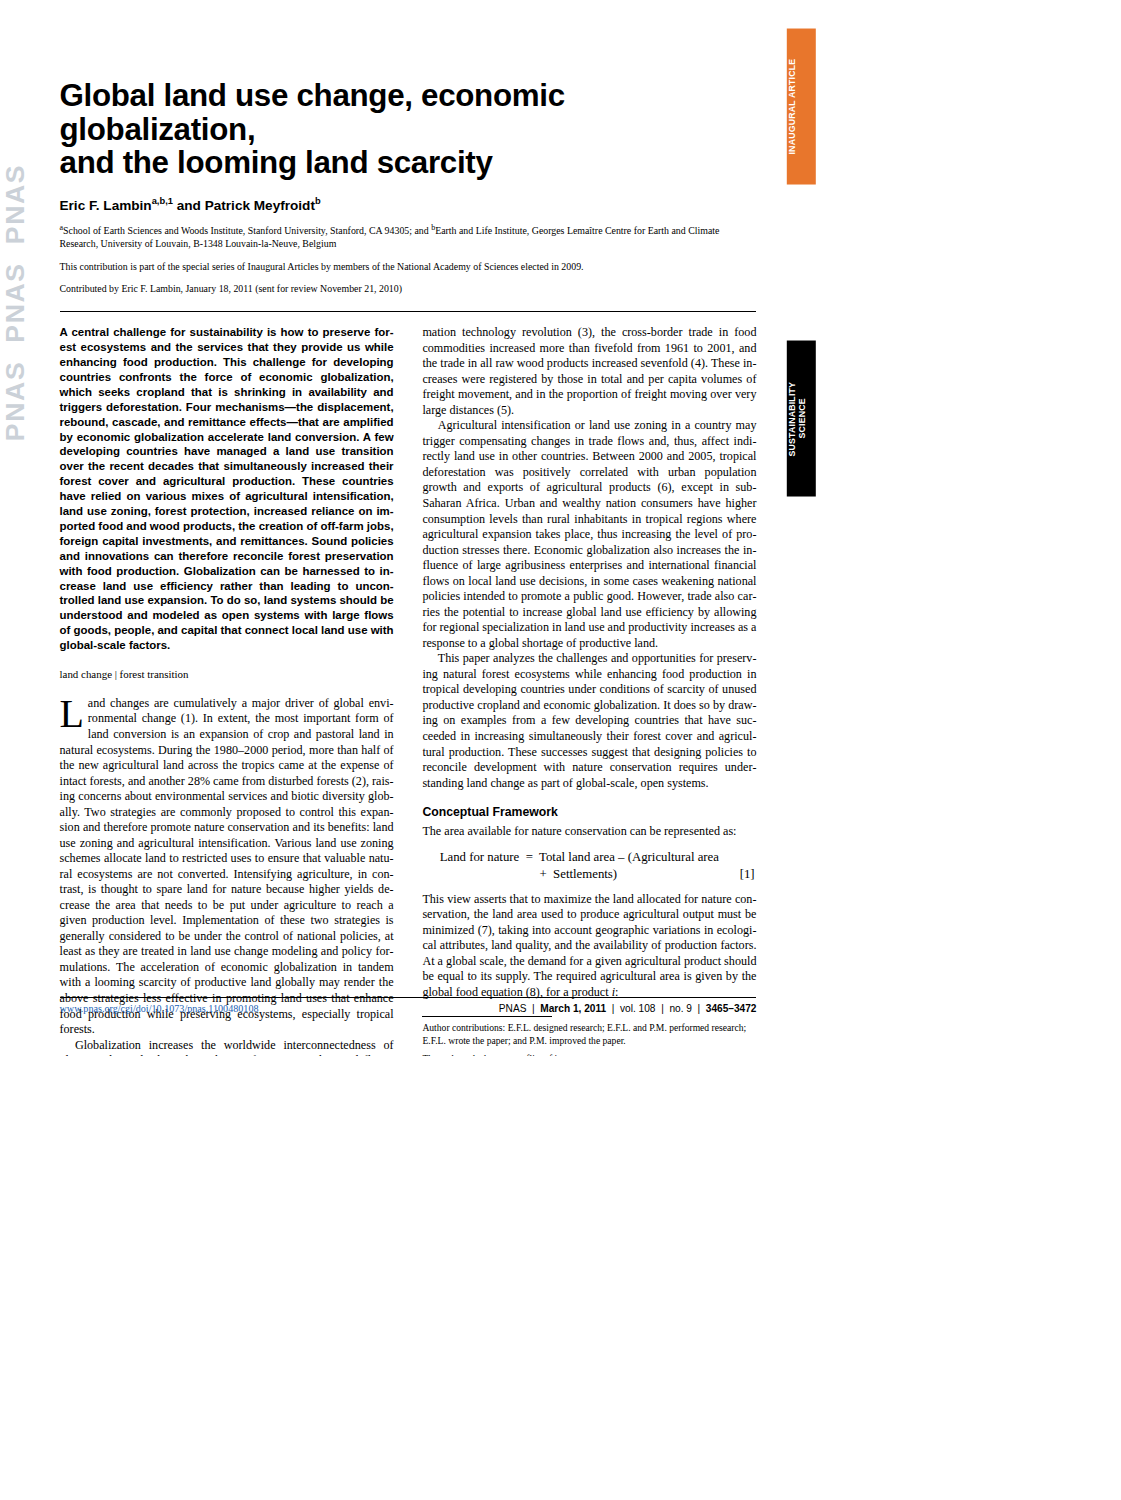INAUGURAL ARTICLE
SUSTAINABILITY
SCIENCE
PNAS PNAS PNAS
Global land use change, economic globalization,
and the looming land scarcity
Eric F. Lambina,b,1 and Patrick Meyfroidtb
aSchool of Earth Sciences and Woods Institute, Stanford University, Stanford, CA 94305; and bEarth and Life Institute, Georges Lemaître Centre for Earth and Climate Research, University of Louvain, B-1348 Louvain-la-Neuve, Belgium
This contribution is part of the special series of Inaugural Articles by members of the National Academy of Sciences elected in 2009.
Contributed by Eric F. Lambin, January 18, 2011 (sent for review November 21, 2010)
A central challenge for sustainability is how to preserve forest ecosystems and the services that they provide us while enhancing food production. This challenge for developing countries confronts the force of economic globalization, which seeks cropland that is shrinking in availability and triggers deforestation. Four mechanisms—the displacement, rebound, cascade, and remittance effects—that are amplified by economic globalization accelerate land conversion. A few developing countries have managed a land use transition over the recent decades that simultaneously increased their forest cover and agricultural production. These countries have relied on various mixes of agricultural intensification, land use zoning, forest protection, increased reliance on imported food and wood products, the creation of off-farm jobs, foreign capital investments, and remittances. Sound policies and innovations can therefore reconcile forest preservation with food production. Globalization can be harnessed to increase land use efficiency rather than leading to uncontrolled land use expansion. To do so, land systems should be understood and modeled as open systems with large flows of goods, people, and capital that connect local land use with global-scale factors.
land change | forest transition
Land changes are cumulatively a major driver of global environmental change (1). In extent, the most important form of land conversion is an expansion of crop and pastoral land in natural ecosystems. During the 1980–2000 period, more than half of the new agricultural land across the tropics came at the expense of intact forests, and another 28% came from disturbed forests (2), raising concerns about environmental services and biotic diversity globally. Two strategies are commonly proposed to control this expansion and therefore promote nature conservation and its benefits: land use zoning and agricultural intensification. Various land use zoning schemes allocate land to restricted uses to ensure that valuable natural ecosystems are not converted. Intensifying agriculture, in contrast, is thought to spare land for nature because higher yields decrease the area that needs to be put under agriculture to reach a given production level. Implementation of these two strategies is generally considered to be under the control of national policies, at least as they are treated in land use change modeling and policy formulations. The acceleration of economic globalization in tandem with a looming scarcity of productive land globally may render the above strategies less effective in promoting land uses that enhance food production while preserving ecosystems, especially tropical forests.
Globalization increases the worldwide interconnectedness of places and people through markets, information and capital flows, human migrations, and social and political institutions. Over the last 300 y, the world economy has experienced an increasing separation between the location of production and consumption. Enabled by trade liberalization, progress in transport technology, and the information technology revolution (3), the cross-border trade in food commodities increased more than fivefold from 1961 to 2001, and the trade in all raw wood products increased sevenfold (4). These increases were registered by those in total and per capita volumes of freight movement, and in the proportion of freight moving over very large distances (5).
Agricultural intensification or land use zoning in a country may trigger compensating changes in trade flows and, thus, affect indirectly land use in other countries. Between 2000 and 2005, tropical deforestation was positively correlated with urban population growth and exports of agricultural products (6), except in sub-Saharan Africa. Urban and wealthy nation consumers have higher consumption levels than rural inhabitants in tropical regions where agricultural expansion takes place, thus increasing the level of production stresses there. Economic globalization also increases the influence of large agribusiness enterprises and international financial flows on local land use decisions, in some cases weakening national policies intended to promote a public good. However, trade also carries the potential to increase global land use efficiency by allowing for regional specialization in land use and productivity increases as a response to a global shortage of productive land.
This paper analyzes the challenges and opportunities for preserving natural forest ecosystems while enhancing food production in tropical developing countries under conditions of scarcity of unused productive cropland and economic globalization. It does so by drawing on examples from a few developing countries that have succeeded in increasing simultaneously their forest cover and agricultural production. These successes suggest that designing policies to reconcile development with nature conservation requires understanding land change as part of global-scale, open systems.
Conceptual Framework
The area available for nature conservation can be represented as:
Land for nature = Total land area – (Agricultural area + Settlements)[1]
This view asserts that to maximize the land allocated for nature conservation, the land area used to produce agricultural output must be minimized (7), taking into account geographic variations in ecological attributes, land quality, and the availability of production factors. At a global scale, the demand for a given agricultural product should be equal to its supply. The required agricultural area is given by the global food equation (8), for a product i:
Author contributions: E.F.L. designed research; E.F.L. and P.M. performed research; E.F.L. wrote the paper; and P.M. improved the paper.
The authors declare no conflict of interest.
Freely available online through the PNAS open access option.
1To whom correspondence should be addressed. E-mail: elambin@stanford.edu.
This article contains supporting information online at www.pnas.org/lookup/suppl/doi:10.1073/pnas.1100480108/-/DCSupplemental.
www.pnas.org/cgi/doi/10.1073/pnas.1100480108
PNAS | March 1, 2011 | vol. 108 | no. 9 | 3465–3472